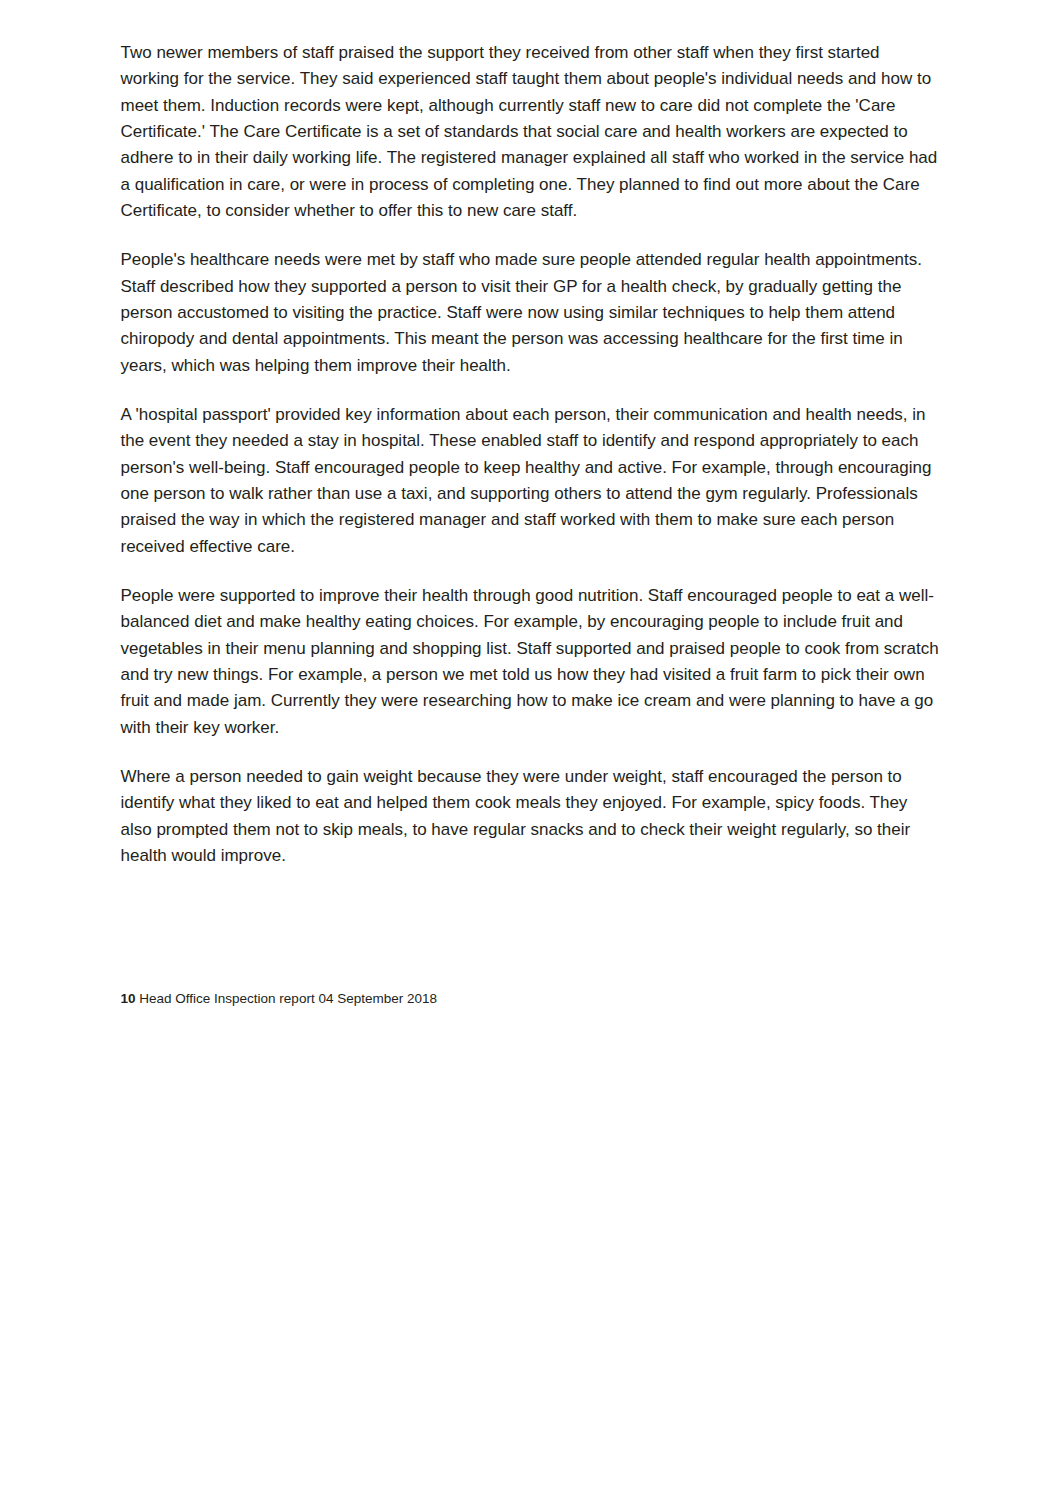Two newer members of staff praised the support they received from other staff when they first started working for the service. They said experienced staff taught them about people's individual needs and how to meet them. Induction records were kept, although currently staff new to care did not complete the 'Care Certificate.' The Care Certificate is a set of standards that social care and health workers are expected to adhere to in their daily working life. The registered manager explained all staff who worked in the service had a qualification in care, or were in process of completing one. They planned to find out more about the Care Certificate, to consider whether to offer this to new care staff.
People's healthcare needs were met by staff who made sure people attended regular health appointments. Staff described how they supported a person to visit their GP for a health check, by gradually getting the person accustomed to visiting the practice. Staff were now using similar techniques to help them attend chiropody and dental appointments. This meant the person was accessing healthcare for the first time in years, which was helping them improve their health.
A 'hospital passport' provided key information about each person, their communication and health needs, in the event they needed a stay in hospital. These enabled staff to identify and respond appropriately to each person's well-being. Staff encouraged people to keep healthy and active. For example, through encouraging one person to walk rather than use a taxi, and supporting others to attend the gym regularly. Professionals praised the way in which the registered manager and staff worked with them to make sure each person received effective care.
People were supported to improve their health through good nutrition. Staff encouraged people to eat a well-balanced diet and make healthy eating choices. For example, by encouraging people to include fruit and vegetables in their menu planning and shopping list. Staff supported and praised people to cook from scratch and try new things. For example, a person we met told us how they had visited a fruit farm to pick their own fruit and made jam. Currently they were researching how to make ice cream and were planning to have a go with their key worker.
Where a person needed to gain weight because they were under weight, staff encouraged the person to identify what they liked to eat and helped them cook meals they enjoyed. For example, spicy foods. They also prompted them not to skip meals, to have regular snacks and to check their weight regularly, so their health would improve.
10 Head Office Inspection report 04 September 2018